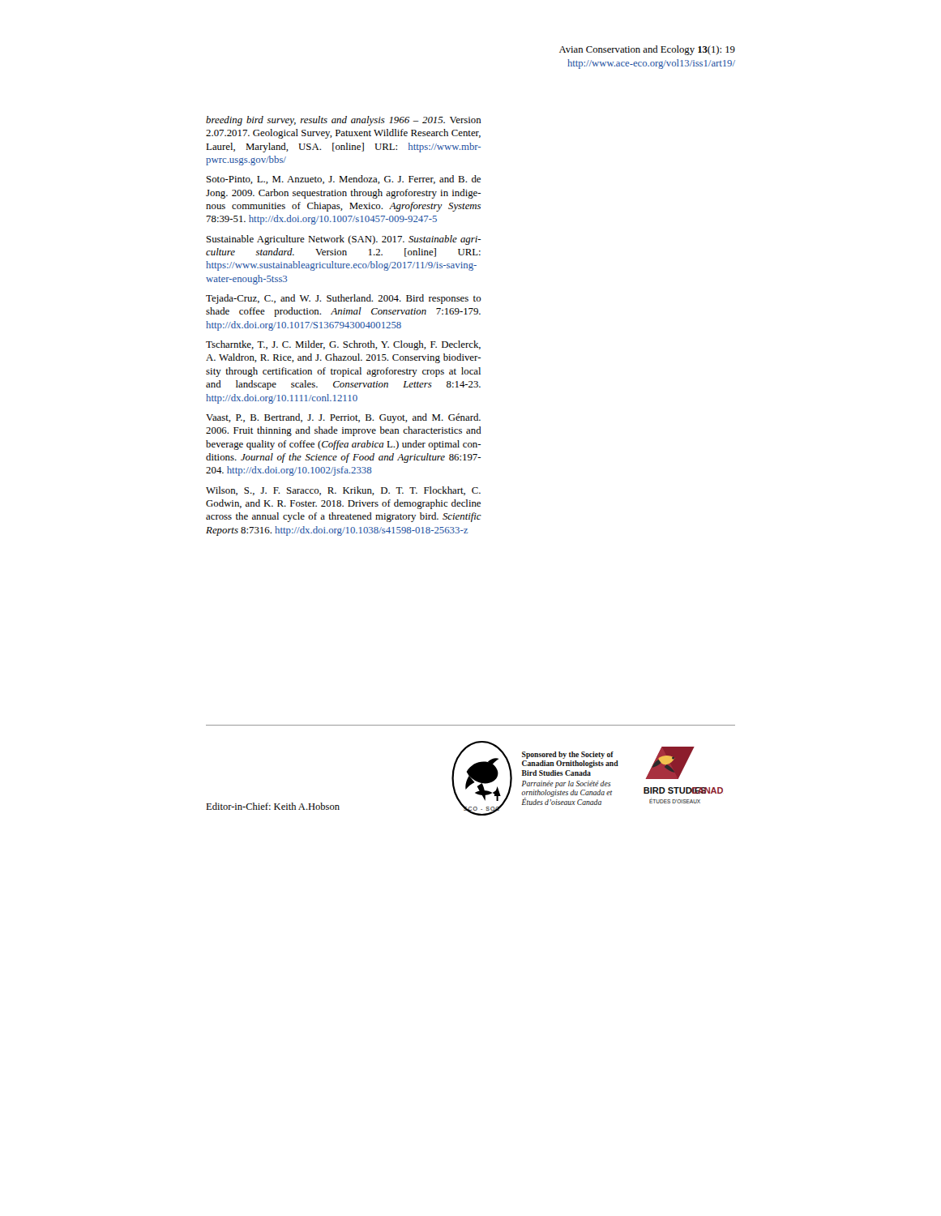Avian Conservation and Ecology 13(1): 19
http://www.ace-eco.org/vol13/iss1/art19/
breeding bird survey, results and analysis 1966 – 2015. Version 2.07.2017. Geological Survey, Patuxent Wildlife Research Center, Laurel, Maryland, USA. [online] URL: https://www.mbr-pwrc.usgs.gov/bbs/
Soto-Pinto, L., M. Anzueto, J. Mendoza, G. J. Ferrer, and B. de Jong. 2009. Carbon sequestration through agroforestry in indigenous communities of Chiapas, Mexico. Agroforestry Systems 78:39-51. http://dx.doi.org/10.1007/s10457-009-9247-5
Sustainable Agriculture Network (SAN). 2017. Sustainable agriculture standard. Version 1.2. [online] URL: https://www.sustainableagriculture.eco/blog/2017/11/9/is-saving-water-enough-5tss3
Tejada-Cruz, C., and W. J. Sutherland. 2004. Bird responses to shade coffee production. Animal Conservation 7:169-179. http://dx.doi.org/10.1017/S1367943004001258
Tscharntke, T., J. C. Milder, G. Schroth, Y. Clough, F. Declerck, A. Waldron, R. Rice, and J. Ghazoul. 2015. Conserving biodiversity through certification of tropical agroforestry crops at local and landscape scales. Conservation Letters 8:14-23. http://dx.doi.org/10.1111/conl.12110
Vaast, P., B. Bertrand, J. J. Perriot, B. Guyot, and M. Génard. 2006. Fruit thinning and shade improve bean characteristics and beverage quality of coffee (Coffea arabica L.) under optimal conditions. Journal of the Science of Food and Agriculture 86:197-204. http://dx.doi.org/10.1002/jsfa.2338
Wilson, S., J. F. Saracco, R. Krikun, D. T. T. Flockhart, C. Godwin, and K. R. Foster. 2018. Drivers of demographic decline across the annual cycle of a threatened migratory bird. Scientific Reports 8:7316. http://dx.doi.org/10.1038/s41598-018-25633-z
Editor-in-Chief: Keith A.Hobson
SCO - SOC
Sponsored by the Society of
Canadian Ornithologists and
Bird Studies Canada
Parrainée par la Société des
ornithologistes du Canada et
Études d’oiseaux Canada
BIRD STUDIES ÉTUDES D’OISEAUX CANADA